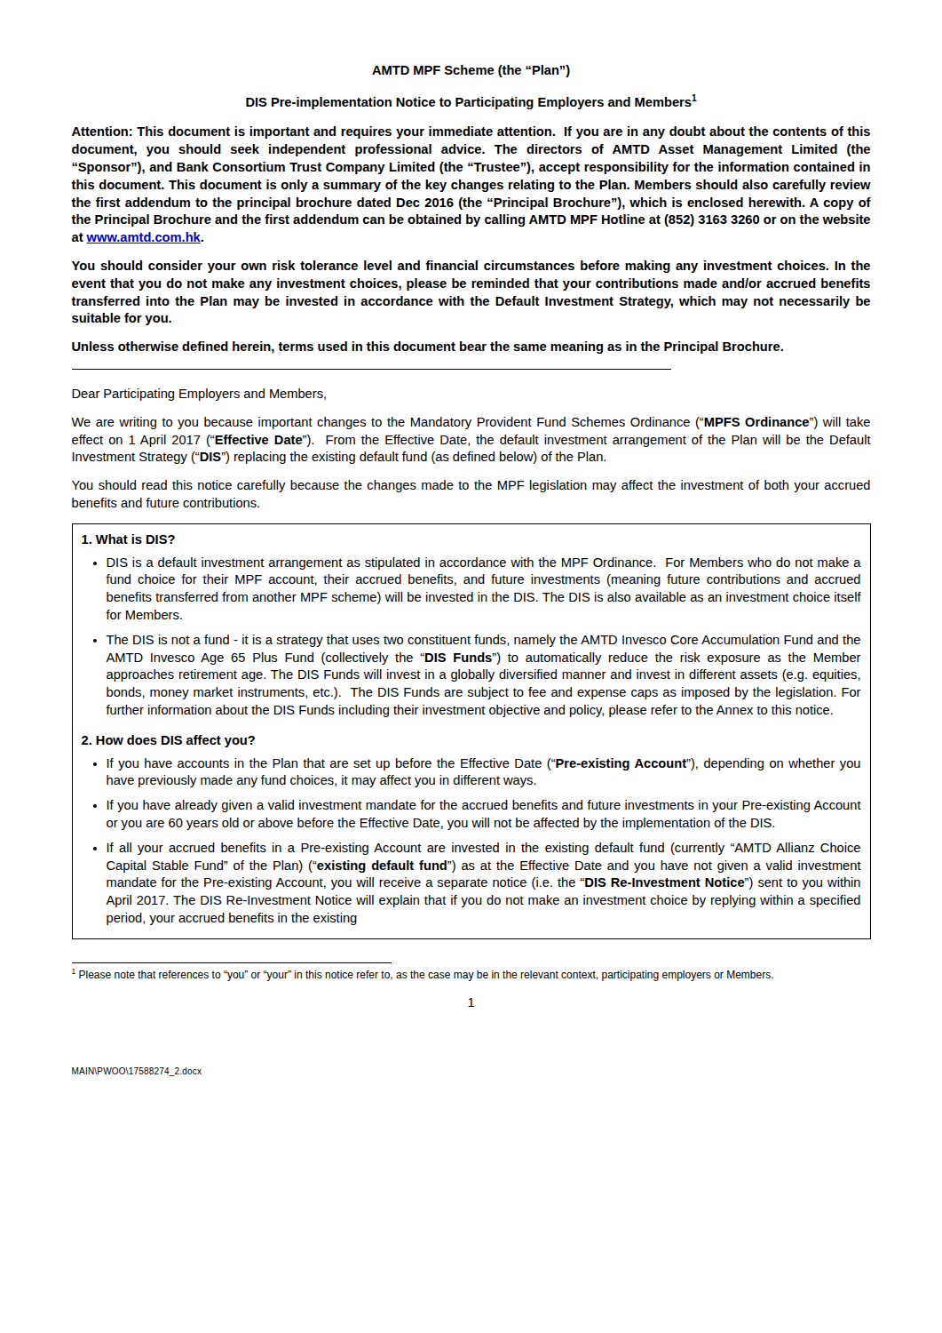AMTD MPF Scheme (the “Plan”)
DIS Pre-implementation Notice to Participating Employers and Members1
Attention: This document is important and requires your immediate attention. If you are in any doubt about the contents of this document, you should seek independent professional advice. The directors of AMTD Asset Management Limited (the “Sponsor”), and Bank Consortium Trust Company Limited (the “Trustee”), accept responsibility for the information contained in this document. This document is only a summary of the key changes relating to the Plan. Members should also carefully review the first addendum to the principal brochure dated Dec 2016 (the “Principal Brochure”), which is enclosed herewith. A copy of the Principal Brochure and the first addendum can be obtained by calling AMTD MPF Hotline at (852) 3163 3260 or on the website at www.amtd.com.hk.
You should consider your own risk tolerance level and financial circumstances before making any investment choices. In the event that you do not make any investment choices, please be reminded that your contributions made and/or accrued benefits transferred into the Plan may be invested in accordance with the Default Investment Strategy, which may not necessarily be suitable for you.
Unless otherwise defined herein, terms used in this document bear the same meaning as in the Principal Brochure.
Dear Participating Employers and Members,
We are writing to you because important changes to the Mandatory Provident Fund Schemes Ordinance (“MPFS Ordinance”) will take effect on 1 April 2017 (“Effective Date”). From the Effective Date, the default investment arrangement of the Plan will be the Default Investment Strategy (“DIS”) replacing the existing default fund (as defined below) of the Plan.
You should read this notice carefully because the changes made to the MPF legislation may affect the investment of both your accrued benefits and future contributions.
1. What is DIS?
DIS is a default investment arrangement as stipulated in accordance with the MPF Ordinance. For Members who do not make a fund choice for their MPF account, their accrued benefits, and future investments (meaning future contributions and accrued benefits transferred from another MPF scheme) will be invested in the DIS. The DIS is also available as an investment choice itself for Members.
The DIS is not a fund - it is a strategy that uses two constituent funds, namely the AMTD Invesco Core Accumulation Fund and the AMTD Invesco Age 65 Plus Fund (collectively the “DIS Funds”) to automatically reduce the risk exposure as the Member approaches retirement age. The DIS Funds will invest in a globally diversified manner and invest in different assets (e.g. equities, bonds, money market instruments, etc.). The DIS Funds are subject to fee and expense caps as imposed by the legislation. For further information about the DIS Funds including their investment objective and policy, please refer to the Annex to this notice.
2. How does DIS affect you?
If you have accounts in the Plan that are set up before the Effective Date (“Pre-existing Account”), depending on whether you have previously made any fund choices, it may affect you in different ways.
If you have already given a valid investment mandate for the accrued benefits and future investments in your Pre-existing Account or you are 60 years old or above before the Effective Date, you will not be affected by the implementation of the DIS.
If all your accrued benefits in a Pre-existing Account are invested in the existing default fund (currently “AMTD Allianz Choice Capital Stable Fund” of the Plan) (“existing default fund”) as at the Effective Date and you have not given a valid investment mandate for the Pre-existing Account, you will receive a separate notice (i.e. the “DIS Re-Investment Notice”) sent to you within April 2017. The DIS Re-Investment Notice will explain that if you do not make an investment choice by replying within a specified period, your accrued benefits in the existing
1 Please note that references to “you” or “your” in this notice refer to, as the case may be in the relevant context, participating employers or Members.
1
MAIN\PWOO\17588274_2.docx